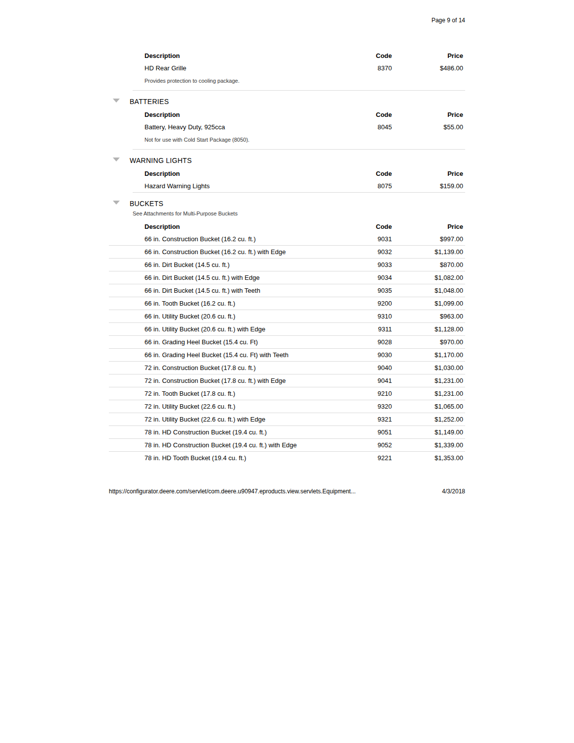Page 9 of 14
| Description | Code | Price |
| --- | --- | --- |
| HD Rear Grille | 8370 | $486.00 |
| Provides protection to cooling package. |
BATTERIES
| Description | Code | Price |
| --- | --- | --- |
| Battery, Heavy Duty, 925cca | 8045 | $55.00 |
| Not for use with Cold Start Package (8050). |
WARNING LIGHTS
| Description | Code | Price |
| --- | --- | --- |
| Hazard Warning Lights | 8075 | $159.00 |
BUCKETS
See Attachments for Multi-Purpose Buckets
| Description | Code | Price |
| --- | --- | --- |
| 66 in. Construction Bucket (16.2 cu. ft.) | 9031 | $997.00 |
| 66 in. Construction Bucket (16.2 cu. ft.) with Edge | 9032 | $1,139.00 |
| 66 in. Dirt Bucket (14.5 cu. ft.) | 9033 | $870.00 |
| 66 in. Dirt Bucket (14.5 cu. ft.) with Edge | 9034 | $1,082.00 |
| 66 in. Dirt Bucket (14.5 cu. ft.) with Teeth | 9035 | $1,048.00 |
| 66 in. Tooth Bucket (16.2 cu. ft.) | 9200 | $1,099.00 |
| 66 in. Utility Bucket (20.6 cu. ft.) | 9310 | $963.00 |
| 66 in. Utility Bucket (20.6 cu. ft.) with Edge | 9311 | $1,128.00 |
| 66 in. Grading Heel Bucket (15.4 cu. Ft) | 9028 | $970.00 |
| 66 in. Grading Heel Bucket (15.4 cu. Ft) with Teeth | 9030 | $1,170.00 |
| 72 in. Construction Bucket (17.8 cu. ft.) | 9040 | $1,030.00 |
| 72 in. Construction Bucket (17.8 cu. ft.) with Edge | 9041 | $1,231.00 |
| 72 in. Tooth Bucket (17.8 cu. ft.) | 9210 | $1,231.00 |
| 72 in. Utility Bucket (22.6 cu. ft.) | 9320 | $1,065.00 |
| 72 in. Utility Bucket (22.6 cu. ft.) with Edge | 9321 | $1,252.00 |
| 78 in. HD Construction Bucket (19.4 cu. ft.) | 9051 | $1,149.00 |
| 78 in. HD Construction Bucket (19.4 cu. ft.) with Edge | 9052 | $1,339.00 |
| 78 in. HD Tooth Bucket (19.4 cu. ft.) | 9221 | $1,353.00 |
https://configurator.deere.com/servlet/com.deere.u90947.eproducts.view.servlets.Equipment...
4/3/2018